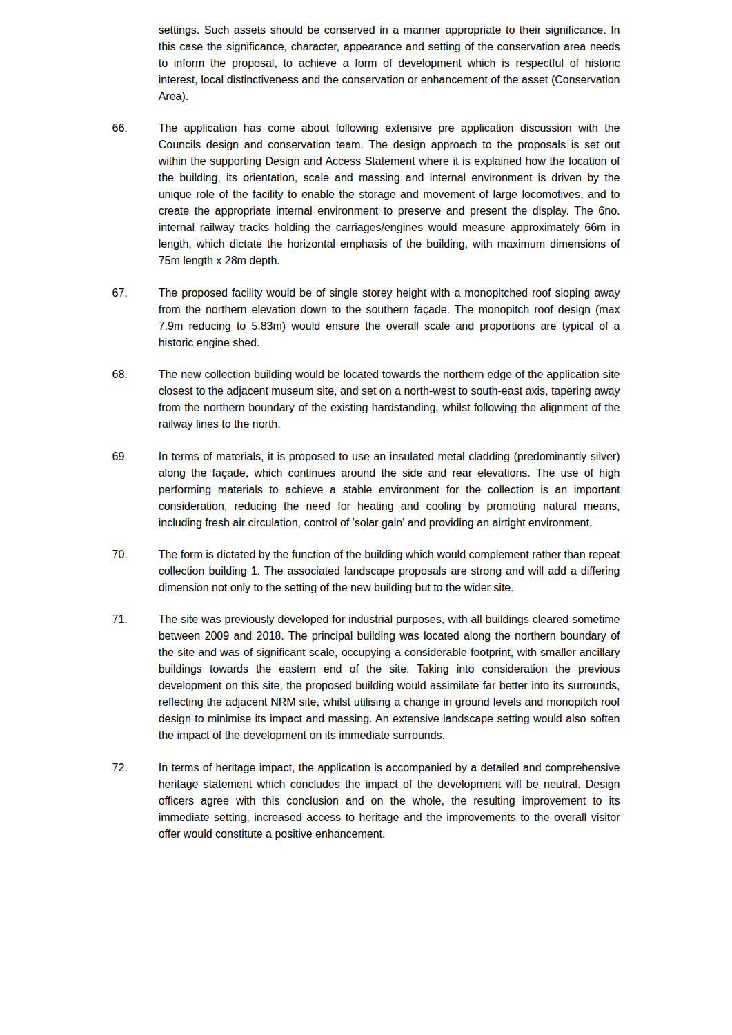settings. Such assets should be conserved in a manner appropriate to their significance. In this case the significance, character, appearance and setting of the conservation area needs to inform the proposal, to achieve a form of development which is respectful of historic interest, local distinctiveness and the conservation or enhancement of the asset (Conservation Area).
The application has come about following extensive pre application discussion with the Councils design and conservation team. The design approach to the proposals is set out within the supporting Design and Access Statement where it is explained how the location of the building, its orientation, scale and massing and internal environment is driven by the unique role of the facility to enable the storage and movement of large locomotives, and to create the appropriate internal environment to preserve and present the display. The 6no. internal railway tracks holding the carriages/engines would measure approximately 66m in length, which dictate the horizontal emphasis of the building, with maximum dimensions of 75m length x 28m depth.
The proposed facility would be of single storey height with a monopitched roof sloping away from the northern elevation down to the southern façade. The monopitch roof design (max 7.9m reducing to 5.83m) would ensure the overall scale and proportions are typical of a historic engine shed.
The new collection building would be located towards the northern edge of the application site closest to the adjacent museum site, and set on a north-west to south-east axis, tapering away from the northern boundary of the existing hardstanding, whilst following the alignment of the railway lines to the north.
In terms of materials, it is proposed to use an insulated metal cladding (predominantly silver) along the façade, which continues around the side and rear elevations. The use of high performing materials to achieve a stable environment for the collection is an important consideration, reducing the need for heating and cooling by promoting natural means, including fresh air circulation, control of 'solar gain' and providing an airtight environment.
The form is dictated by the function of the building which would complement rather than repeat collection building 1. The associated landscape proposals are strong and will add a differing dimension not only to the setting of the new building but to the wider site.
The site was previously developed for industrial purposes, with all buildings cleared sometime between 2009 and 2018. The principal building was located along the northern boundary of the site and was of significant scale, occupying a considerable footprint, with smaller ancillary buildings towards the eastern end of the site. Taking into consideration the previous development on this site, the proposed building would assimilate far better into its surrounds, reflecting the adjacent NRM site, whilst utilising a change in ground levels and monopitch roof design to minimise its impact and massing. An extensive landscape setting would also soften the impact of the development on its immediate surrounds.
In terms of heritage impact, the application is accompanied by a detailed and comprehensive heritage statement which concludes the impact of the development will be neutral. Design officers agree with this conclusion and on the whole, the resulting improvement to its immediate setting, increased access to heritage and the improvements to the overall visitor offer would constitute a positive enhancement.